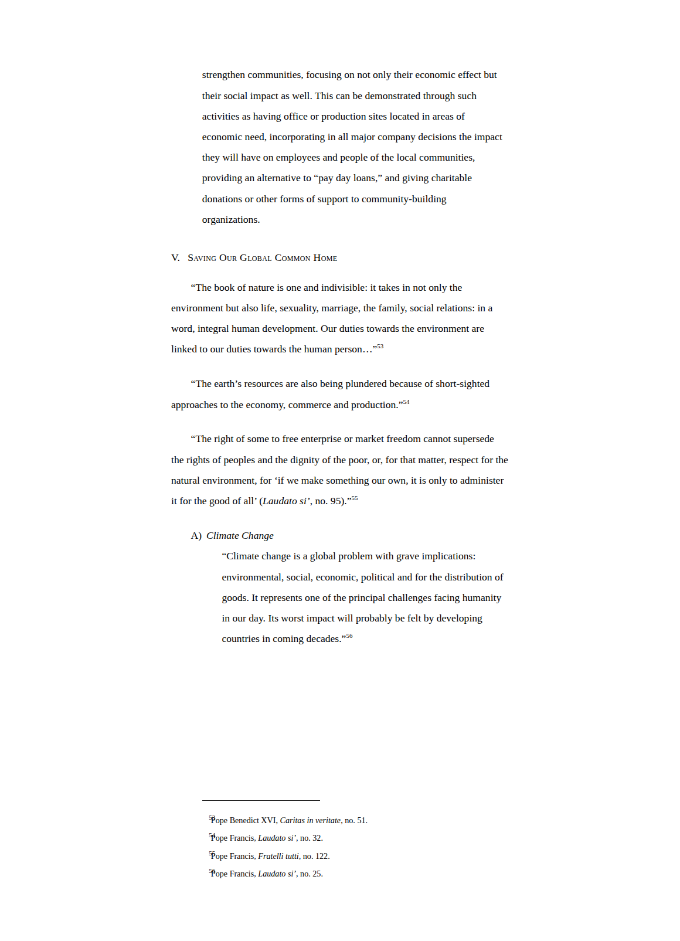strengthen communities, focusing on not only their economic effect but their social impact as well. This can be demonstrated through such activities as having office or production sites located in areas of economic need, incorporating in all major company decisions the impact they will have on employees and people of the local communities, providing an alternative to “pay day loans,” and giving charitable donations or other forms of support to community-building organizations.
V. Saving Our Global Common Home
“The book of nature is one and indivisible: it takes in not only the environment but also life, sexuality, marriage, the family, social relations: in a word, integral human development. Our duties towards the environment are linked to our duties towards the human person…”53
“The earth’s resources are also being plundered because of short-sighted approaches to the economy, commerce and production.”54
“The right of some to free enterprise or market freedom cannot supersede the rights of peoples and the dignity of the poor, or, for that matter, respect for the natural environment, for ‘if we make something our own, it is only to administer it for the good of all’ (Laudato si’, no. 95).”55
A) Climate Change
“Climate change is a global problem with grave implications: environmental, social, economic, political and for the distribution of goods. It represents one of the principal challenges facing humanity in our day. Its worst impact will probably be felt by developing countries in coming decades.”56
53 Pope Benedict XVI, Caritas in veritate, no. 51.
54 Pope Francis, Laudato si’, no. 32.
55 Pope Francis, Fratelli tutti, no. 122.
56 Pope Francis, Laudato si’, no. 25.